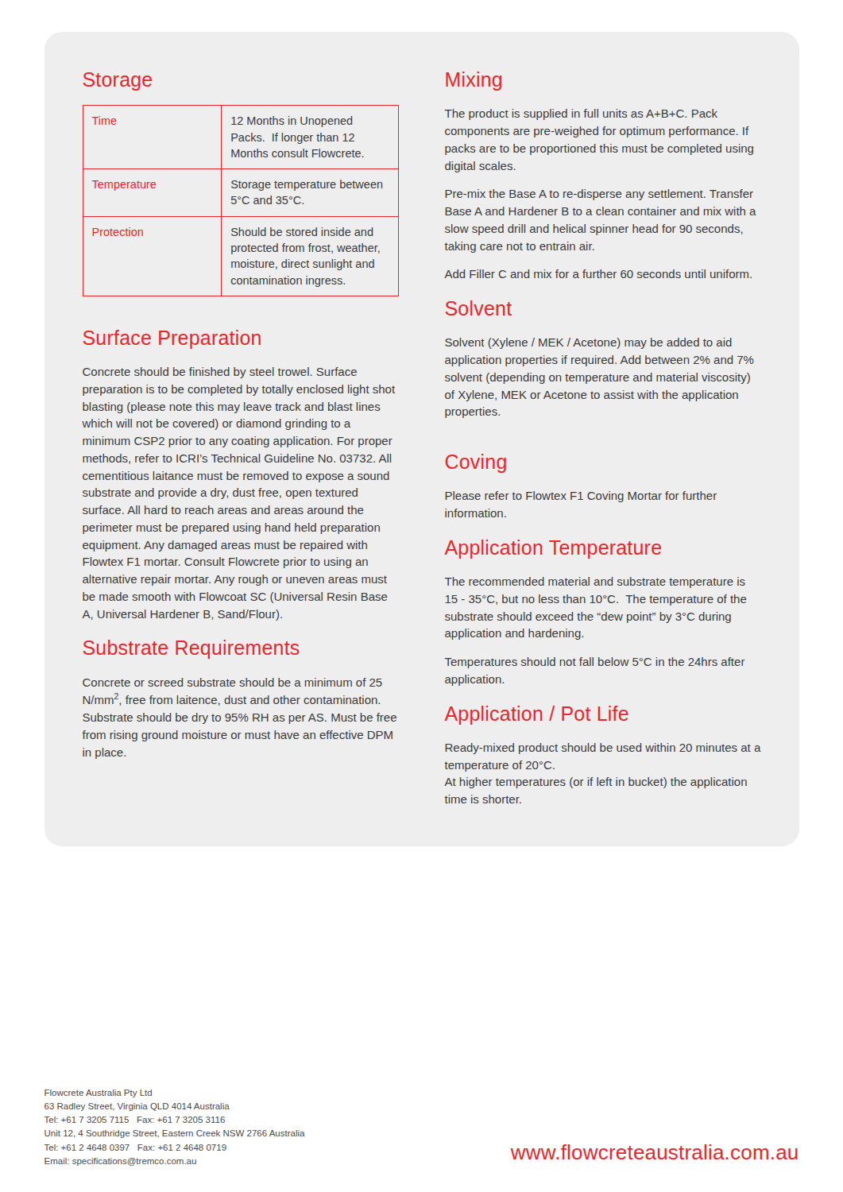Storage
| Time | 12 Months in Unopened Packs. If longer than 12 Months consult Flowcrete. |
| Temperature | Storage temperature between 5°C and 35°C. |
| Protection | Should be stored inside and protected from frost, weather, moisture, direct sunlight and contamination ingress. |
Surface Preparation
Concrete should be finished by steel trowel. Surface preparation is to be completed by totally enclosed light shot blasting (please note this may leave track and blast lines which will not be covered) or diamond grinding to a minimum CSP2 prior to any coating application. For proper methods, refer to ICRI’s Technical Guideline No. 03732. All cementitious laitance must be removed to expose a sound substrate and provide a dry, dust free, open textured surface. All hard to reach areas and areas around the perimeter must be prepared using hand held preparation equipment. Any damaged areas must be repaired with Flowtex F1 mortar. Consult Flowcrete prior to using an alternative repair mortar. Any rough or uneven areas must be made smooth with Flowcoat SC (Universal Resin Base A, Universal Hardener B, Sand/Flour).
Substrate Requirements
Concrete or screed substrate should be a minimum of 25 N/mm2, free from laitence, dust and other contamination. Substrate should be dry to 95% RH as per AS. Must be free from rising ground moisture or must have an effective DPM in place.
Mixing
The product is supplied in full units as A+B+C. Pack components are pre-weighed for optimum performance. If packs are to be proportioned this must be completed using digital scales.
Pre-mix the Base A to re-disperse any settlement. Transfer Base A and Hardener B to a clean container and mix with a slow speed drill and helical spinner head for 90 seconds, taking care not to entrain air.
Add Filler C and mix for a further 60 seconds until uniform.
Solvent
Solvent (Xylene / MEK / Acetone) may be added to aid application properties if required. Add between 2% and 7% solvent (depending on temperature and material viscosity) of Xylene, MEK or Acetone to assist with the application properties.
Coving
Please refer to Flowtex F1 Coving Mortar for further information.
Application Temperature
The recommended material and substrate temperature is 15 - 35°C, but no less than 10°C. The temperature of the substrate should exceed the “dew point” by 3°C during application and hardening.
Temperatures should not fall below 5°C in the 24hrs after application.
Application / Pot Life
Ready-mixed product should be used within 20 minutes at a temperature of 20°C.
At higher temperatures (or if left in bucket) the application time is shorter.
Flowcrete Australia Pty Ltd
63 Radley Street, Virginia QLD 4014 Australia
Tel: +61 7 3205 7115 Fax: +61 7 3205 3116
Unit 12, 4 Southridge Street, Eastern Creek NSW 2766 Australia
Tel: +61 2 4648 0397 Fax: +61 2 4648 0719
Email: specifications@tremco.com.au
www.flowcreteaustralia.com.au